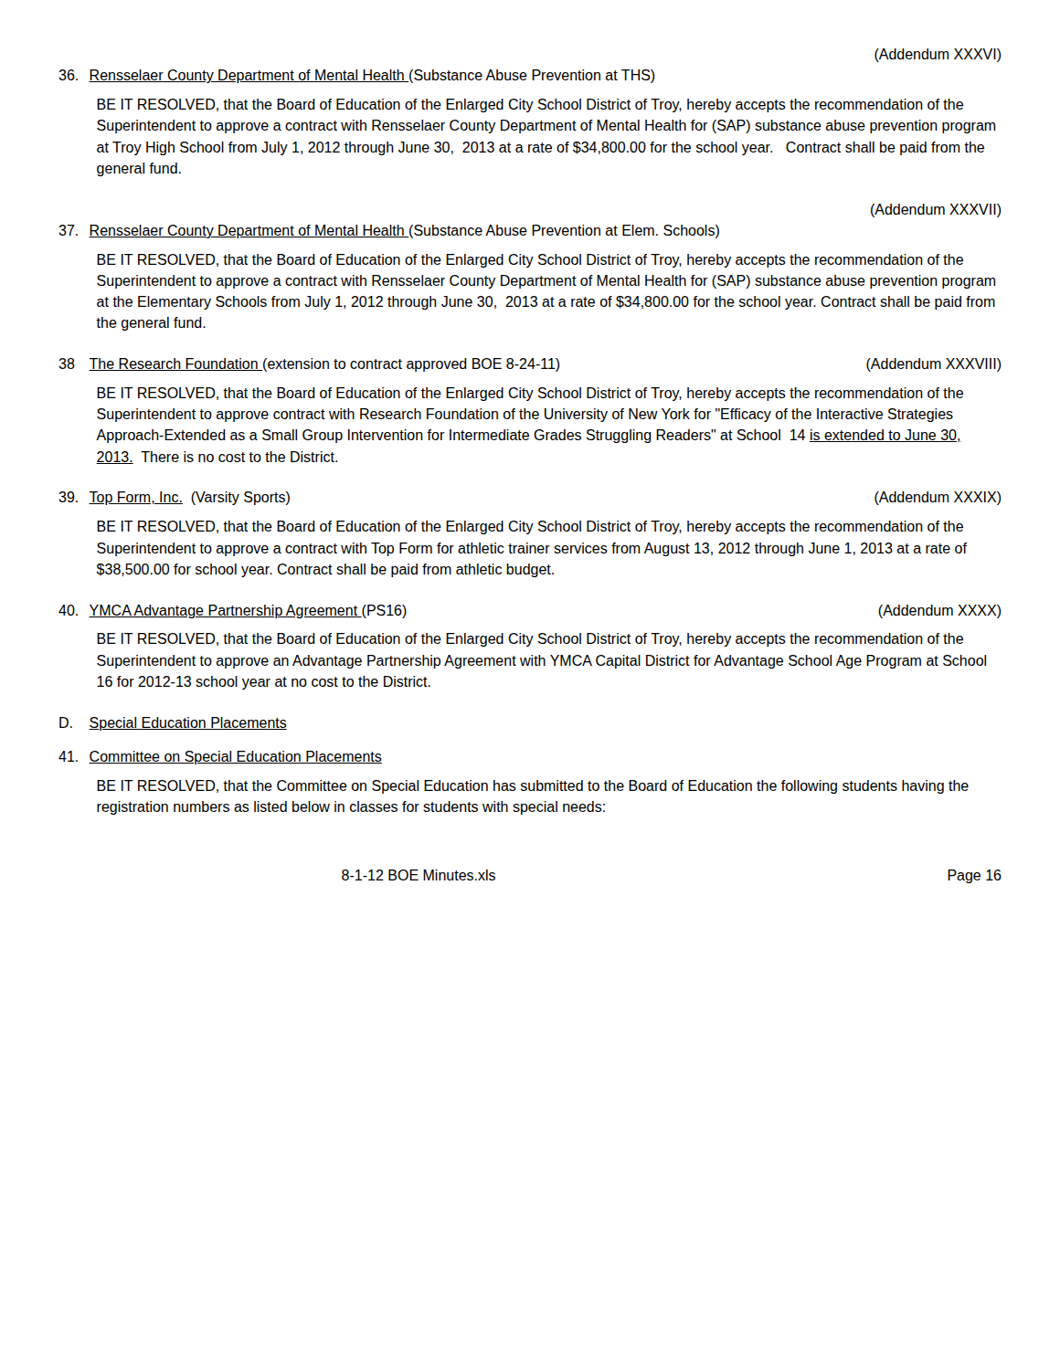(Addendum XXXVI)
36. Rensselaer County Department of Mental Health (Substance Abuse Prevention at THS)
BE IT RESOLVED, that the Board of Education of the Enlarged City School District of Troy, hereby accepts the recommendation of the Superintendent to approve a contract with Rensselaer County Department of Mental Health for (SAP) substance abuse prevention program at Troy High School from July 1, 2012 through June 30, 2013 at a rate of $34,800.00 for the school year. Contract shall be paid from the general fund.
(Addendum XXXVII)
37. Rensselaer County Department of Mental Health (Substance Abuse Prevention at Elem. Schools)
BE IT RESOLVED, that the Board of Education of the Enlarged City School District of Troy, hereby accepts the recommendation of the Superintendent to approve a contract with Rensselaer County Department of Mental Health for (SAP) substance abuse prevention program at the Elementary Schools from July 1, 2012 through June 30, 2013 at a rate of $34,800.00 for the school year. Contract shall be paid from the general fund.
38 The Research Foundation (extension to contract approved BOE 8-24-11) (Addendum XXXVIII)
BE IT RESOLVED, that the Board of Education of the Enlarged City School District of Troy, hereby accepts the recommendation of the Superintendent to approve contract with Research Foundation of the University of New York for "Efficacy of the Interactive Strategies Approach-Extended as a Small Group Intervention for Intermediate Grades Struggling Readers" at School 14 is extended to June 30, 2013. There is no cost to the District.
39. Top Form, Inc. (Varsity Sports) (Addendum XXXIX)
BE IT RESOLVED, that the Board of Education of the Enlarged City School District of Troy, hereby accepts the recommendation of the Superintendent to approve a contract with Top Form for athletic trainer services from August 13, 2012 through June 1, 2013 at a rate of $38,500.00 for school year. Contract shall be paid from athletic budget.
40. YMCA Advantage Partnership Agreement (PS16) (Addendum XXXX)
BE IT RESOLVED, that the Board of Education of the Enlarged City School District of Troy, hereby accepts the recommendation of the Superintendent to approve an Advantage Partnership Agreement with YMCA Capital District for Advantage School Age Program at School 16 for 2012-13 school year at no cost to the District.
D. Special Education Placements
41. Committee on Special Education Placements
BE IT RESOLVED, that the Committee on Special Education has submitted to the Board of Education the following students having the registration numbers as listed below in classes for students with special needs:
8-1-12 BOE Minutes.xls Page 16